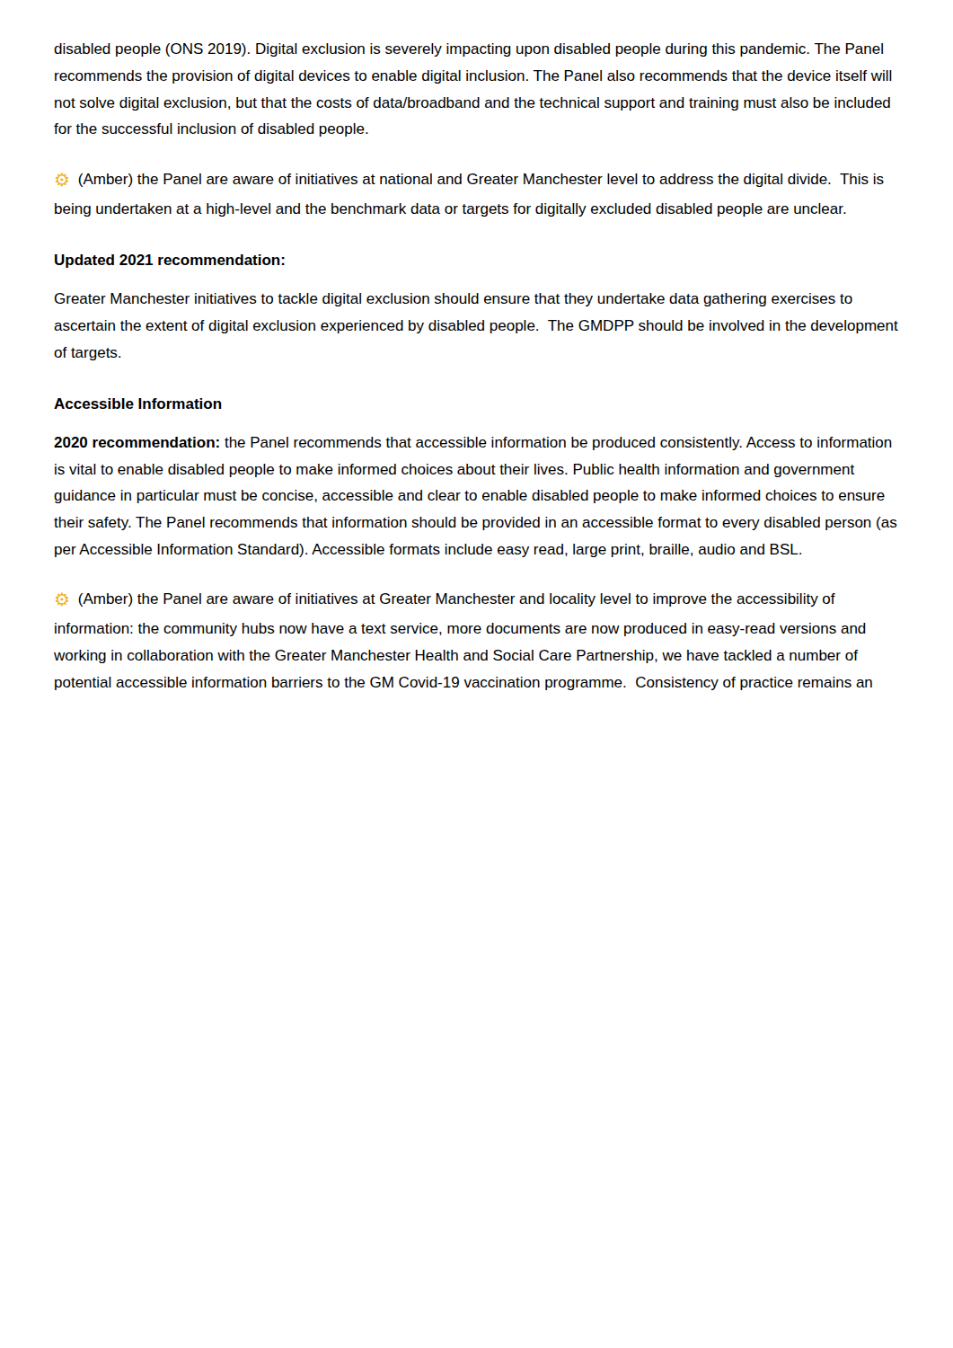disabled people (ONS 2019). Digital exclusion is severely impacting upon disabled people during this pandemic. The Panel recommends the provision of digital devices to enable digital inclusion. The Panel also recommends that the device itself will not solve digital exclusion, but that the costs of data/broadband and the technical support and training must also be included for the successful inclusion of disabled people.
⚙ (Amber) the Panel are aware of initiatives at national and Greater Manchester level to address the digital divide. This is being undertaken at a high-level and the benchmark data or targets for digitally excluded disabled people are unclear.
Updated 2021 recommendation:
Greater Manchester initiatives to tackle digital exclusion should ensure that they undertake data gathering exercises to ascertain the extent of digital exclusion experienced by disabled people. The GMDPP should be involved in the development of targets.
Accessible Information
2020 recommendation: the Panel recommends that accessible information be produced consistently. Access to information is vital to enable disabled people to make informed choices about their lives. Public health information and government guidance in particular must be concise, accessible and clear to enable disabled people to make informed choices to ensure their safety. The Panel recommends that information should be provided in an accessible format to every disabled person (as per Accessible Information Standard). Accessible formats include easy read, large print, braille, audio and BSL.
⚙ (Amber) the Panel are aware of initiatives at Greater Manchester and locality level to improve the accessibility of information: the community hubs now have a text service, more documents are now produced in easy-read versions and working in collaboration with the Greater Manchester Health and Social Care Partnership, we have tackled a number of potential accessible information barriers to the GM Covid-19 vaccination programme. Consistency of practice remains an